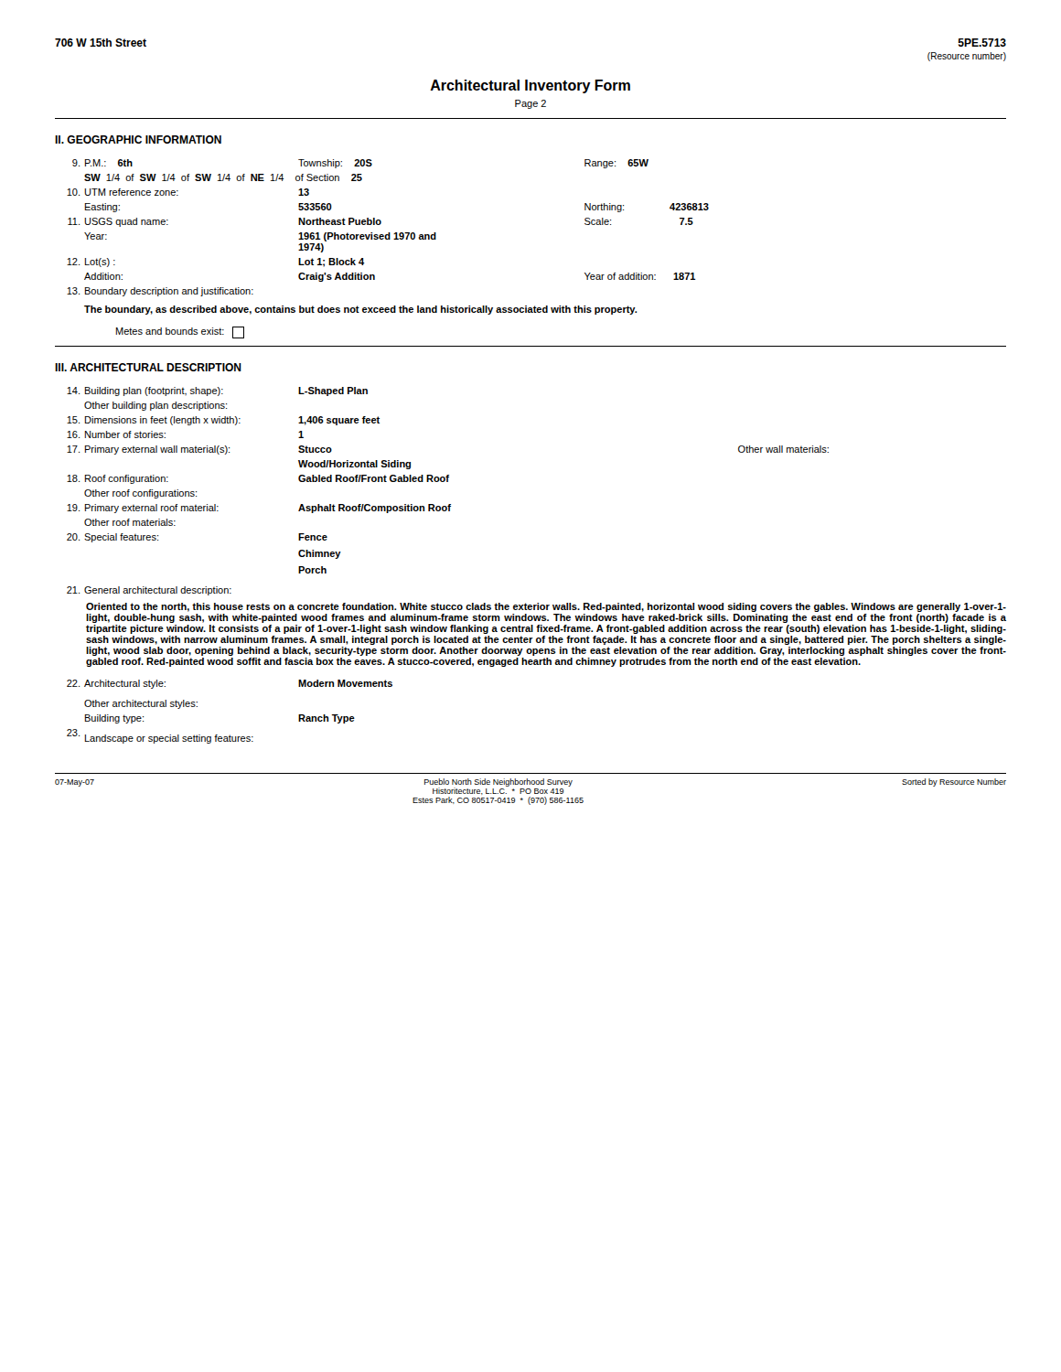706 W 15th Street
5PE.5713
(Resource number)
Architectural Inventory Form
Page 2
II. GEOGRAPHIC INFORMATION
| 9. | P.M.: 6th | Township: 20S | Range: 65W |
| | SW 1/4 of SW 1/4 of SW 1/4 of NE 1/4 of Section 25 |
| 10. | UTM reference zone: | 13 |
| | Easting: | 533560 | Northing: 4236813 |
| 11. | USGS quad name: | Northeast Pueblo | Scale: 7.5 |
| | Year: | 1961 (Photorevised 1970 and 1974) |
| 12. | Lot(s) : | Lot 1; Block 4 |
| | Addition: | Craig's Addition | Year of addition: 1871 |
| 13. | Boundary description and justification: |
| | The boundary, as described above, contains but does not exceed the land historically associated with this property. |
| | Metes and bounds exist: |
III. ARCHITECTURAL DESCRIPTION
| 14. | Building plan (footprint, shape): | L-Shaped Plan | |
| | Other building plan descriptions: | | |
| 15. | Dimensions in feet (length x width): | 1,406 square feet | |
| 16. | Number of stories: | 1 | |
| 17. | Primary external wall material(s): | Stucco | Other wall materials: |
| | | Wood/Horizontal Siding | |
| 18. | Roof configuration: | Gabled Roof/Front Gabled Roof | |
| | Other roof configurations: | | |
| 19. | Primary external roof material: | Asphalt Roof/Composition Roof | |
| | Other roof materials: | | |
| 20. | Special features: | Fence Chimney Porch |
| 21. | General architectural description: |
Oriented to the north, this house rests on a concrete foundation. White stucco clads the exterior walls. Red-painted, horizontal wood siding covers the gables. Windows are generally 1-over-1-light, double-hung sash, with white-painted wood frames and aluminum-frame storm windows. The windows have raked-brick sills. Dominating the east end of the front (north) facade is a tripartite picture window. It consists of a pair of 1-over-1-light sash window flanking a central fixed-frame. A front-gabled addition across the rear (south) elevation has 1-beside-1-light, sliding-sash windows, with narrow aluminum frames. A small, integral porch is located at the center of the front façade. It has a concrete floor and a single, battered pier. The porch shelters a single-light, wood slab door, opening behind a black, security-type storm door. Another doorway opens in the east elevation of the rear addition. Gray, interlocking asphalt shingles cover the front-gabled roof. Red-painted wood soffit and fascia box the eaves. A stucco-covered, engaged hearth and chimney protrudes from the north end of the east elevation.
| 22. | Architectural style: | Modern Movements |
| | Other architectural styles: | |
| | Building type: | Ranch Type |
| 23. | Landscape or special setting features: |
07-May-07
Pueblo North Side Neighborhood Survey
Historitecture, L.L.C. * PO Box 419
Estes Park, CO 80517-0419 * (970) 586-1165
Sorted by Resource Number